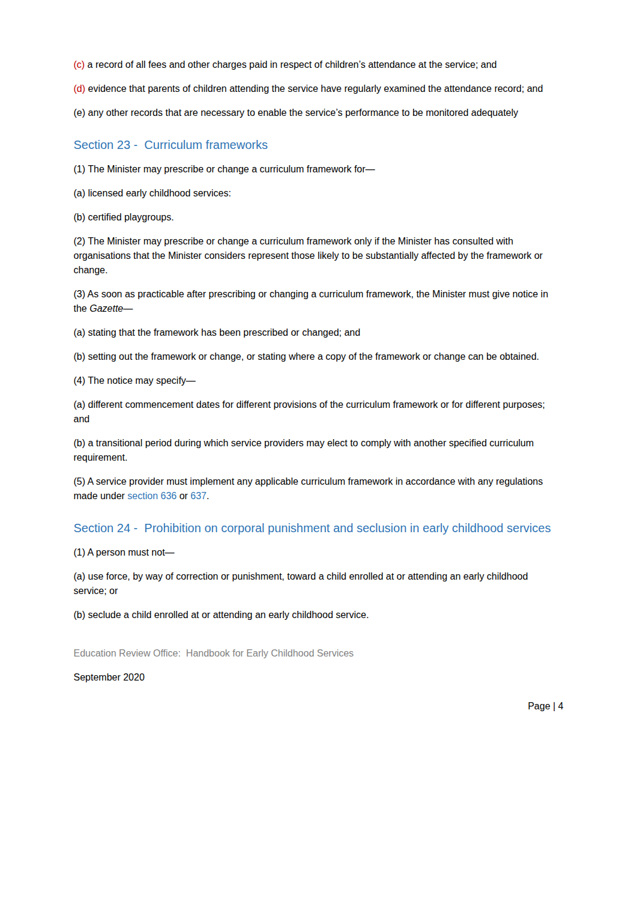(c) a record of all fees and other charges paid in respect of children’s attendance at the service; and
(d) evidence that parents of children attending the service have regularly examined the attendance record; and
(e) any other records that are necessary to enable the service’s performance to be monitored adequately
Section 23 - Curriculum frameworks
(1) The Minister may prescribe or change a curriculum framework for—
(a) licensed early childhood services:
(b) certified playgroups.
(2) The Minister may prescribe or change a curriculum framework only if the Minister has consulted with organisations that the Minister considers represent those likely to be substantially affected by the framework or change.
(3) As soon as practicable after prescribing or changing a curriculum framework, the Minister must give notice in the Gazette—
(a) stating that the framework has been prescribed or changed; and
(b) setting out the framework or change, or stating where a copy of the framework or change can be obtained.
(4) The notice may specify—
(a) different commencement dates for different provisions of the curriculum framework or for different purposes; and
(b) a transitional period during which service providers may elect to comply with another specified curriculum requirement.
(5) A service provider must implement any applicable curriculum framework in accordance with any regulations made under section 636 or 637.
Section 24 - Prohibition on corporal punishment and seclusion in early childhood services
(1) A person must not—
(a) use force, by way of correction or punishment, toward a child enrolled at or attending an early childhood service; or
(b) seclude a child enrolled at or attending an early childhood service.
Education Review Office: Handbook for Early Childhood Services
September 2020
Page | 4